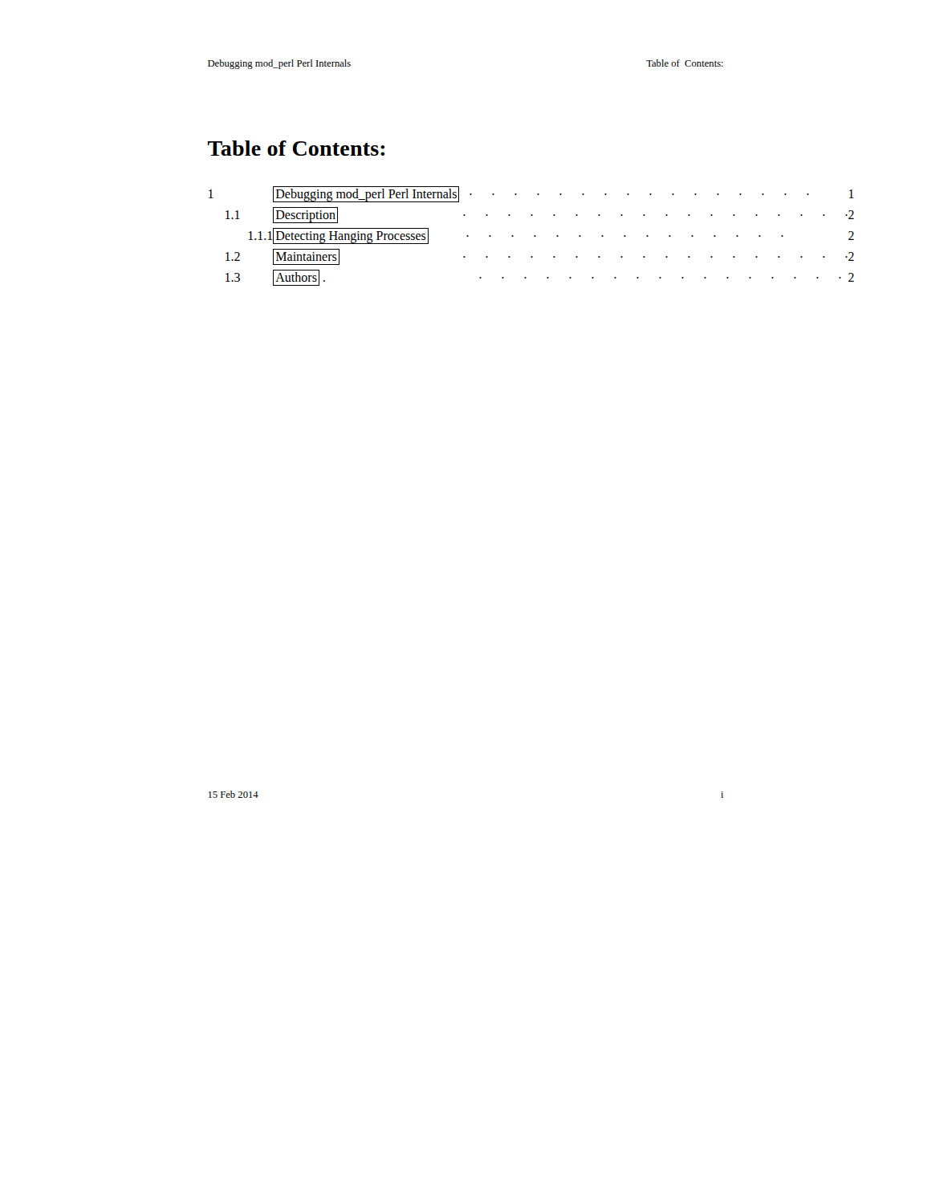Debugging mod_perl Perl Internals
Table of Contents:
Table of Contents:
| 1 | Debugging mod_perl Perl Internals | . . . . . . . . . . . . . . . . | 1 |
| 1.1 | Description | . . . . . . . . . . . . . . . . . . | 2 |
| 1.1.1 | Detecting Hanging Processes | . . . . . . . . . . . . . . . | 2 |
| 1.2 | Maintainers | . . . . . . . . . . . . . . . . . . | 2 |
| 1.3 | Authors . | . . . . . . . . . . . . . . . . . | 2 |
15 Feb 2014
i